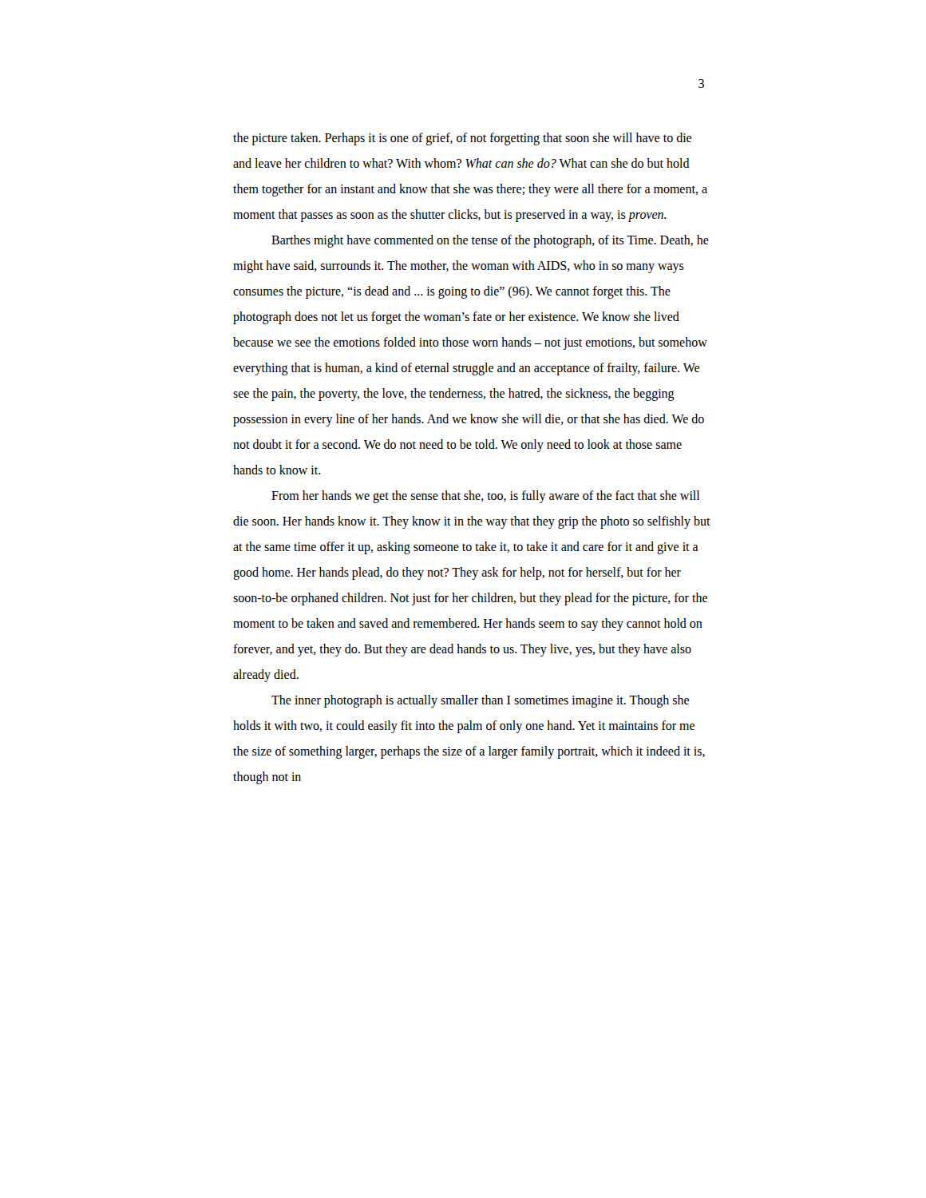3
the picture taken. Perhaps it is one of grief, of not forgetting that soon she will have to die and leave her children to what? With whom? What can she do? What can she do but hold them together for an instant and know that she was there; they were all there for a moment, a moment that passes as soon as the shutter clicks, but is preserved in a way, is proven.
Barthes might have commented on the tense of the photograph, of its Time. Death, he might have said, surrounds it. The mother, the woman with AIDS, who in so many ways consumes the picture, “is dead and ... is going to die” (96). We cannot forget this. The photograph does not let us forget the woman’s fate or her existence. We know she lived because we see the emotions folded into those worn hands – not just emotions, but somehow everything that is human, a kind of eternal struggle and an acceptance of frailty, failure. We see the pain, the poverty, the love, the tenderness, the hatred, the sickness, the begging possession in every line of her hands. And we know she will die, or that she has died. We do not doubt it for a second. We do not need to be told. We only need to look at those same hands to know it.
From her hands we get the sense that she, too, is fully aware of the fact that she will die soon. Her hands know it. They know it in the way that they grip the photo so selfishly but at the same time offer it up, asking someone to take it, to take it and care for it and give it a good home. Her hands plead, do they not? They ask for help, not for herself, but for her soon-to-be orphaned children. Not just for her children, but they plead for the picture, for the moment to be taken and saved and remembered. Her hands seem to say they cannot hold on forever, and yet, they do. But they are dead hands to us. They live, yes, but they have also already died.
The inner photograph is actually smaller than I sometimes imagine it. Though she holds it with two, it could easily fit into the palm of only one hand. Yet it maintains for me the size of something larger, perhaps the size of a larger family portrait, which it indeed it is, though not in